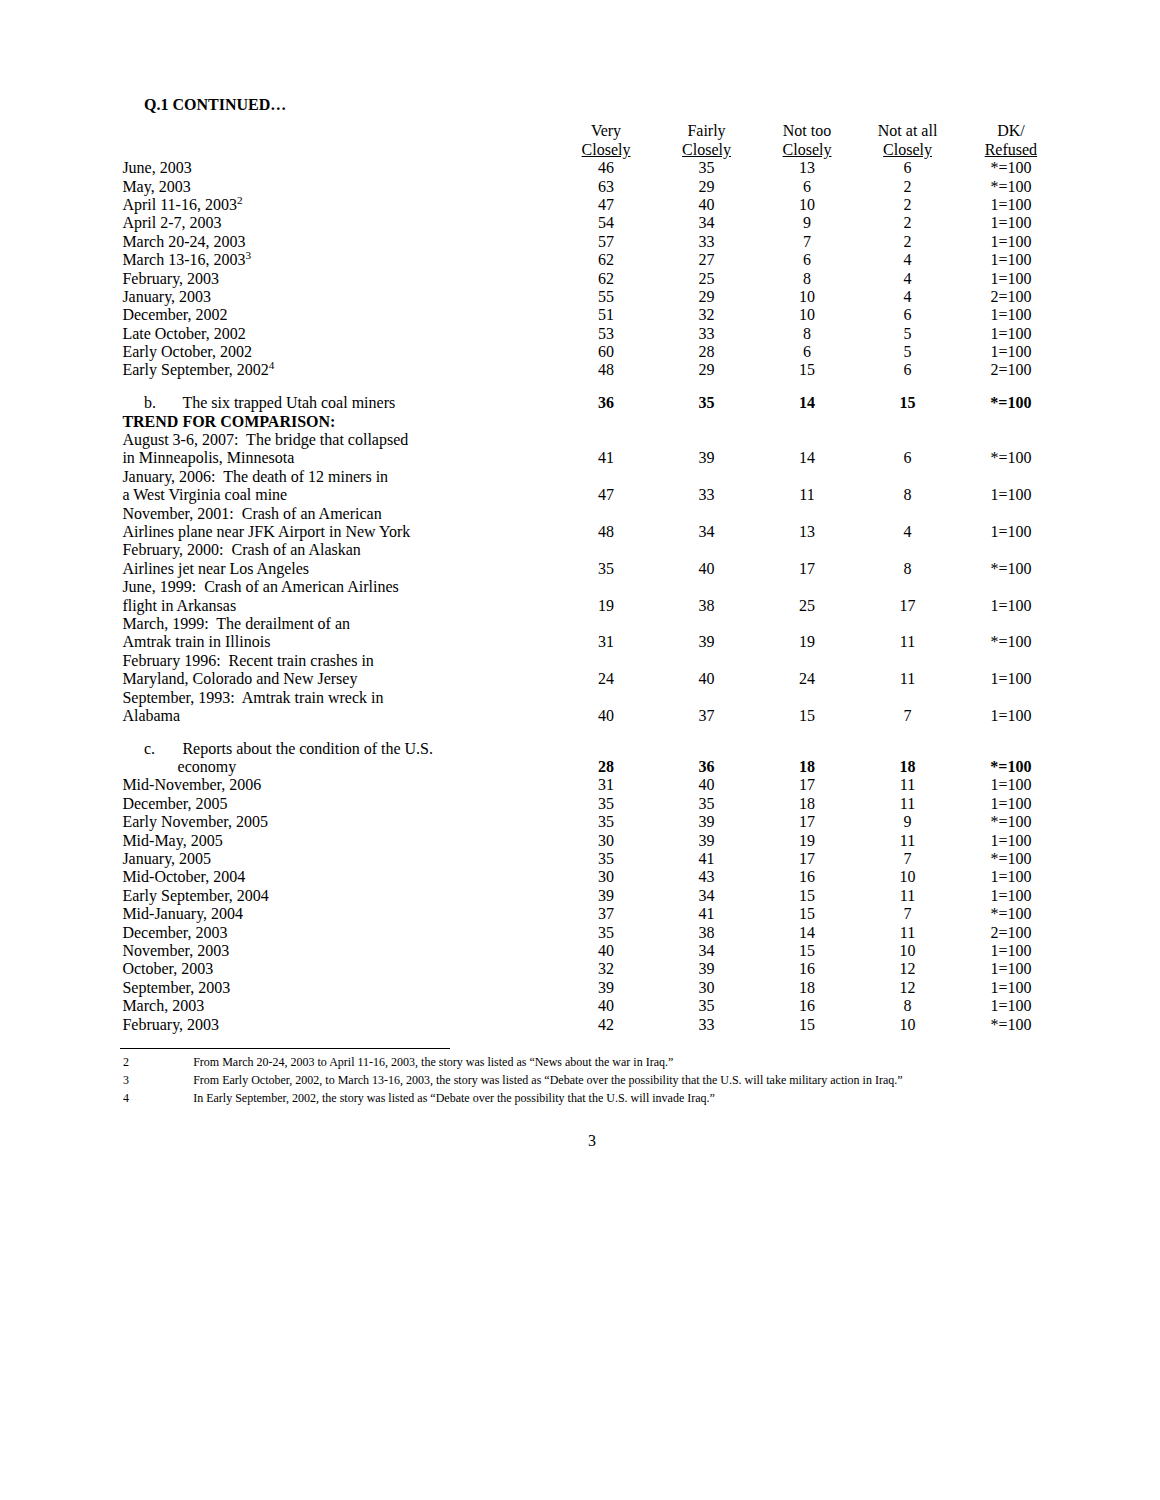Q.1 CONTINUED…
| | Very | Fairly | Not too | Not at all | DK/ |
| --- | --- | --- | --- | --- | --- |
| | Closely | Closely | Closely | Closely | Refused |
| June, 2003 | 46 | 35 | 13 | 6 | *=100 |
| May, 2003 | 63 | 29 | 6 | 2 | *=100 |
| April 11-16, 2003 2 | 47 | 40 | 10 | 2 | 1=100 |
| April 2-7, 2003 | 54 | 34 | 9 | 2 | 1=100 |
| March 20-24, 2003 | 57 | 33 | 7 | 2 | 1=100 |
| March 13-16, 2003 3 | 62 | 27 | 6 | 4 | 1=100 |
| February, 2003 | 62 | 25 | 8 | 4 | 1=100 |
| January, 2003 | 55 | 29 | 10 | 4 | 2=100 |
| December, 2002 | 51 | 32 | 10 | 6 | 1=100 |
| Late October, 2002 | 53 | 33 | 8 | 5 | 1=100 |
| Early October, 2002 | 60 | 28 | 6 | 5 | 1=100 |
| Early September, 2002 4 | 48 | 29 | 15 | 6 | 2=100 |
| / b. / The six trapped Utah coal miners / | 36 | 35 | 14 | 15 | *=100 |
| TREND FOR COMPARISON: | | | | | |
| August 3-6, 2007: The bridge that collapsed | | | | | |
| in Minneapolis, Minnesota | 41 | 39 | 14 | 6 | *=100 |
| January, 2006: The death of 12 miners in | | | | | |
| a West Virginia coal mine | 47 | 33 | 11 | 8 | 1=100 |
| November, 2001: Crash of an American | | | | | |
| Airlines plane near JFK Airport in New York | 48 | 34 | 13 | 4 | 1=100 |
| February, 2000: Crash of an Alaskan | | | | | |
| Airlines jet near Los Angeles | 35 | 40 | 17 | 8 | *=100 |
| June, 1999: Crash of an American Airlines | | | | | |
| flight in Arkansas | 19 | 38 | 25 | 17 | 1=100 |
| March, 1999: The derailment of an | | | | | |
| Amtrak train in Illinois | 31 | 39 | 19 | 11 | *=100 |
| February 1996: Recent train crashes in | | | | | |
| Maryland, Colorado and New Jersey | 24 | 40 | 24 | 11 | 1=100 |
| September, 1993: Amtrak train wreck in | | | | | |
| Alabama | 40 | 37 | 15 | 7 | 1=100 |
| / c. / Reports about the condition of the U.S. / | | | | | |
| economy | 28 | 36 | 18 | 18 | *=100 |
| Mid-November, 2006 | 31 | 40 | 17 | 11 | 1=100 |
| December, 2005 | 35 | 35 | 18 | 11 | 1=100 |
| Early November, 2005 | 35 | 39 | 17 | 9 | *=100 |
| Mid-May, 2005 | 30 | 39 | 19 | 11 | 1=100 |
| January, 2005 | 35 | 41 | 17 | 7 | *=100 |
| Mid-October, 2004 | 30 | 43 | 16 | 10 | 1=100 |
| Early September, 2004 | 39 | 34 | 15 | 11 | 1=100 |
| Mid-January, 2004 | 37 | 41 | 15 | 7 | *=100 |
| December, 2003 | 35 | 38 | 14 | 11 | 2=100 |
| November, 2003 | 40 | 34 | 15 | 10 | 1=100 |
| October, 2003 | 32 | 39 | 16 | 12 | 1=100 |
| September, 2003 | 39 | 30 | 18 | 12 | 1=100 |
| March, 2003 | 40 | 35 | 16 | 8 | 1=100 |
| February, 2003 | 42 | 33 | 15 | 10 | *=100 |
| 2 | From March 20-24, 2003 to April 11-16, 2003, the story was listed as “News about the war in Iraq.” |
| 3 | From Early October, 2002, to March 13-16, 2003, the story was listed as “Debate over the possibility that the U.S. will take military action in Iraq.” |
| 4 | In Early September, 2002, the story was listed as “Debate over the possibility that the U.S. will invade Iraq.” |
3